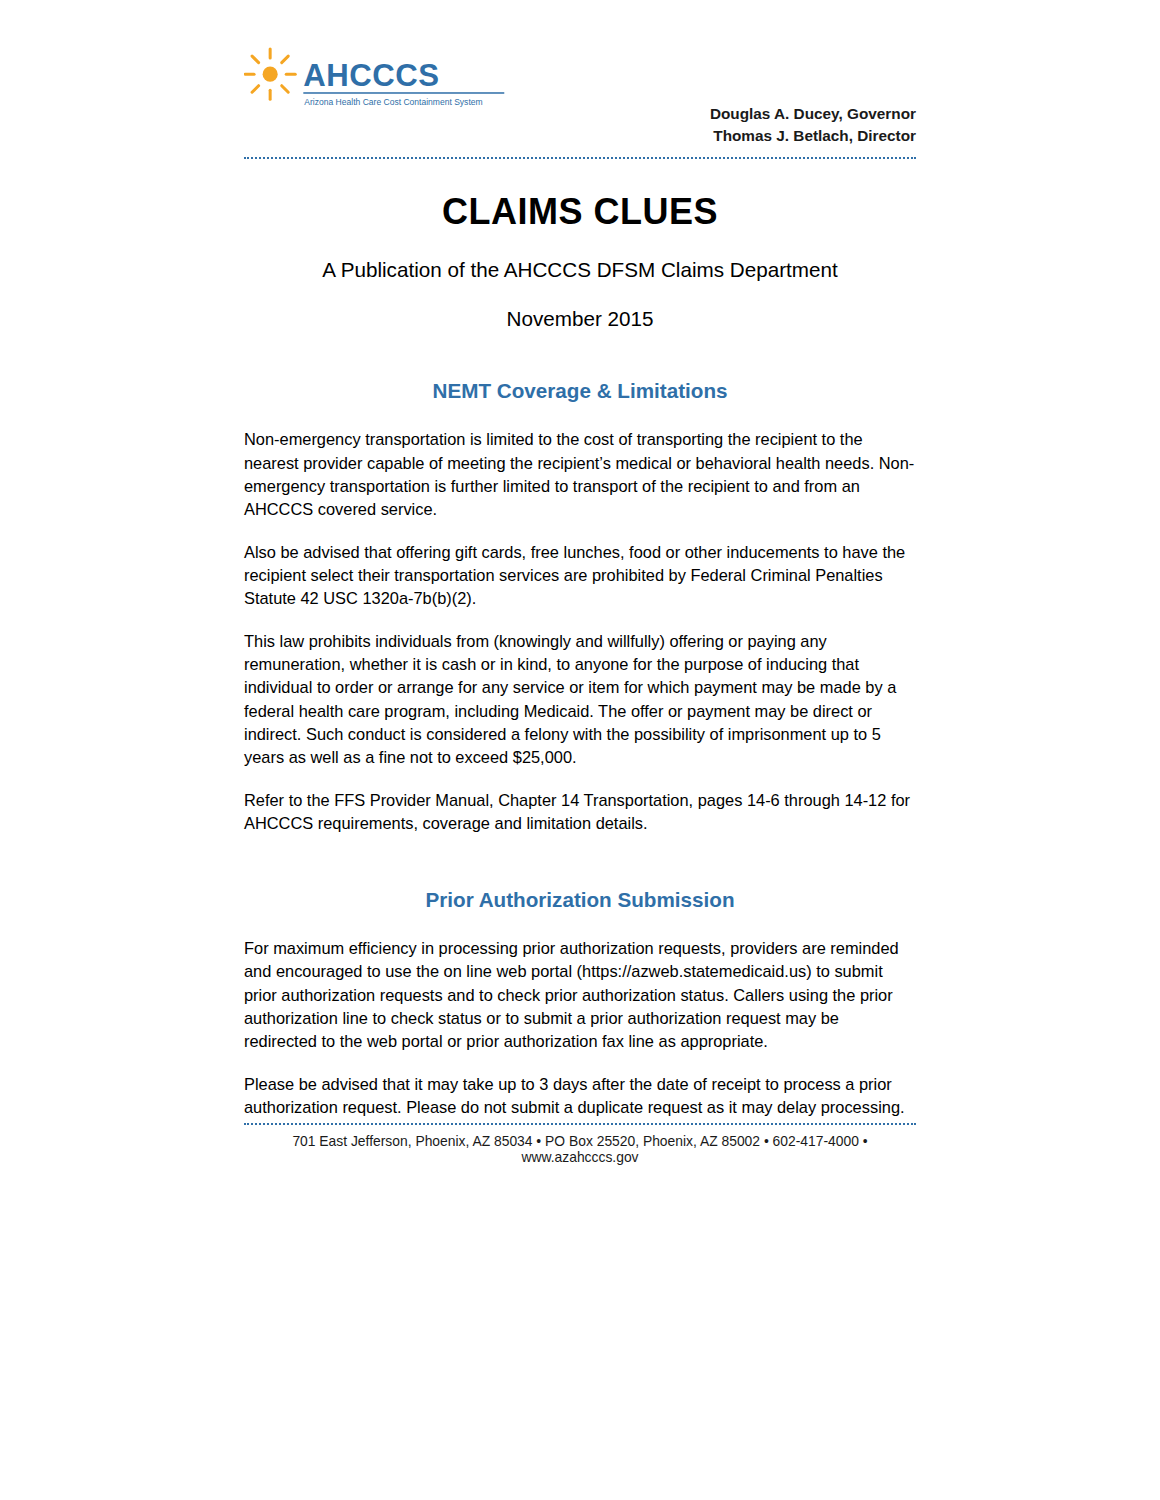AHCCCS Arizona Health Care Cost Containment System
Douglas A. Ducey, Governor
Thomas J. Betlach, Director
CLAIMS CLUES
A Publication of the AHCCCS DFSM Claims Department
November 2015
NEMT Coverage & Limitations
Non-emergency transportation is limited to the cost of transporting the recipient to the nearest provider capable of meeting the recipient’s medical or behavioral health needs. Non-emergency transportation is further limited to transport of the recipient to and from an AHCCCS covered service.
Also be advised that offering gift cards, free lunches, food or other inducements to have the recipient select their transportation services are prohibited by Federal Criminal Penalties Statute 42 USC 1320a-7b(b)(2).
This law prohibits individuals from (knowingly and willfully) offering or paying any remuneration, whether it is cash or in kind, to anyone for the purpose of inducing that individual to order or arrange for any service or item for which payment may be made by a federal health care program, including Medicaid. The offer or payment may be direct or indirect. Such conduct is considered a felony with the possibility of imprisonment up to 5 years as well as a fine not to exceed $25,000.
Refer to the FFS Provider Manual, Chapter 14 Transportation, pages 14-6 through 14-12 for AHCCCS requirements, coverage and limitation details.
Prior Authorization Submission
For maximum efficiency in processing prior authorization requests, providers are reminded and encouraged to use the on line web portal (https://azweb.statemedicaid.us) to submit prior authorization requests and to check prior authorization status. Callers using the prior authorization line to check status or to submit a prior authorization request may be redirected to the web portal or prior authorization fax line as appropriate.
Please be advised that it may take up to 3 days after the date of receipt to process a prior authorization request. Please do not submit a duplicate request as it may delay processing.
701 East Jefferson, Phoenix, AZ 85034 • PO Box 25520, Phoenix, AZ 85002 • 602-417-4000 • www.azahcccs.gov